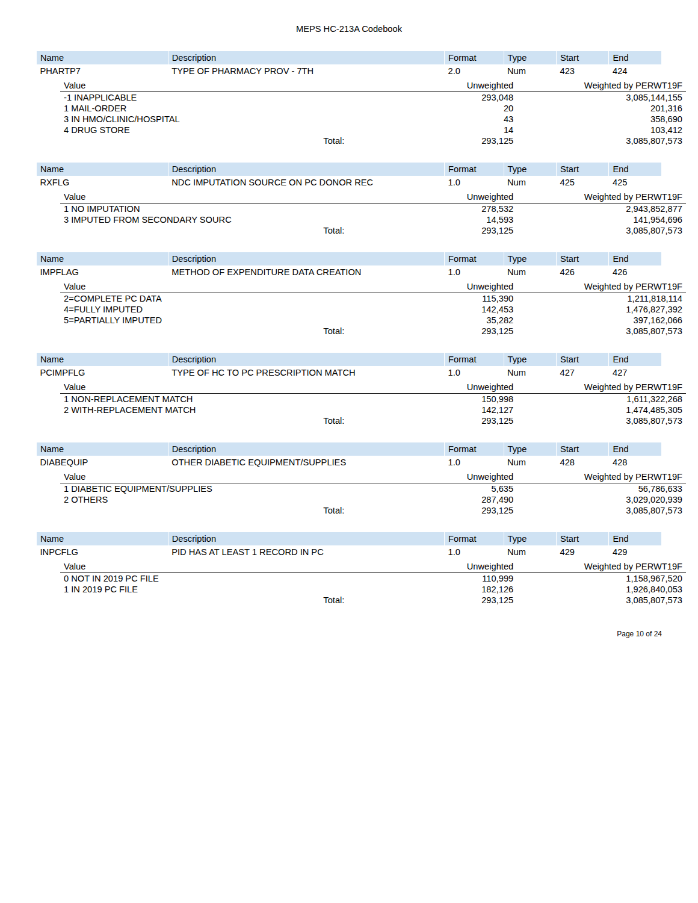MEPS HC-213A Codebook
| Name | Description | Format | Type | Start | End |
| --- | --- | --- | --- | --- | --- |
| PHARTP7 | TYPE OF PHARMACY PROV - 7TH | 2.0 | Num | 423 | 424 |
| Value | Unweighted | Weighted by PERWT19F |
| --- | --- | --- |
| -1 INAPPLICABLE | 293,048 | 3,085,144,155 |
| 1 MAIL-ORDER | 20 | 201,316 |
| 3 IN HMO/CLINIC/HOSPITAL | 43 | 358,690 |
| 4 DRUG STORE | 14 | 103,412 |
| Total: | 293,125 | 3,085,807,573 |
| Name | Description | Format | Type | Start | End |
| --- | --- | --- | --- | --- | --- |
| RXFLG | NDC IMPUTATION SOURCE ON PC DONOR REC | 1.0 | Num | 425 | 425 |
| Value | Unweighted | Weighted by PERWT19F |
| --- | --- | --- |
| 1 NO IMPUTATION | 278,532 | 2,943,852,877 |
| 3 IMPUTED FROM SECONDARY SOURC | 14,593 | 141,954,696 |
| Total: | 293,125 | 3,085,807,573 |
| Name | Description | Format | Type | Start | End |
| --- | --- | --- | --- | --- | --- |
| IMPFLAG | METHOD OF EXPENDITURE DATA CREATION | 1.0 | Num | 426 | 426 |
| Value | Unweighted | Weighted by PERWT19F |
| --- | --- | --- |
| 2=COMPLETE PC DATA | 115,390 | 1,211,818,114 |
| 4=FULLY IMPUTED | 142,453 | 1,476,827,392 |
| 5=PARTIALLY IMPUTED | 35,282 | 397,162,066 |
| Total: | 293,125 | 3,085,807,573 |
| Name | Description | Format | Type | Start | End |
| --- | --- | --- | --- | --- | --- |
| PCIMPFLG | TYPE OF HC TO PC PRESCRIPTION MATCH | 1.0 | Num | 427 | 427 |
| Value | Unweighted | Weighted by PERWT19F |
| --- | --- | --- |
| 1 NON-REPLACEMENT MATCH | 150,998 | 1,611,322,268 |
| 2 WITH-REPLACEMENT MATCH | 142,127 | 1,474,485,305 |
| Total: | 293,125 | 3,085,807,573 |
| Name | Description | Format | Type | Start | End |
| --- | --- | --- | --- | --- | --- |
| DIABEQUIP | OTHER DIABETIC EQUIPMENT/SUPPLIES | 1.0 | Num | 428 | 428 |
| Value | Unweighted | Weighted by PERWT19F |
| --- | --- | --- |
| 1 DIABETIC EQUIPMENT/SUPPLIES | 5,635 | 56,786,633 |
| 2 OTHERS | 287,490 | 3,029,020,939 |
| Total: | 293,125 | 3,085,807,573 |
| Name | Description | Format | Type | Start | End |
| --- | --- | --- | --- | --- | --- |
| INPCFLG | PID HAS AT LEAST 1 RECORD IN PC | 1.0 | Num | 429 | 429 |
| Value | Unweighted | Weighted by PERWT19F |
| --- | --- | --- |
| 0 NOT IN 2019 PC FILE | 110,999 | 1,158,967,520 |
| 1 IN 2019 PC FILE | 182,126 | 1,926,840,053 |
| Total: | 293,125 | 3,085,807,573 |
Page 10 of 24